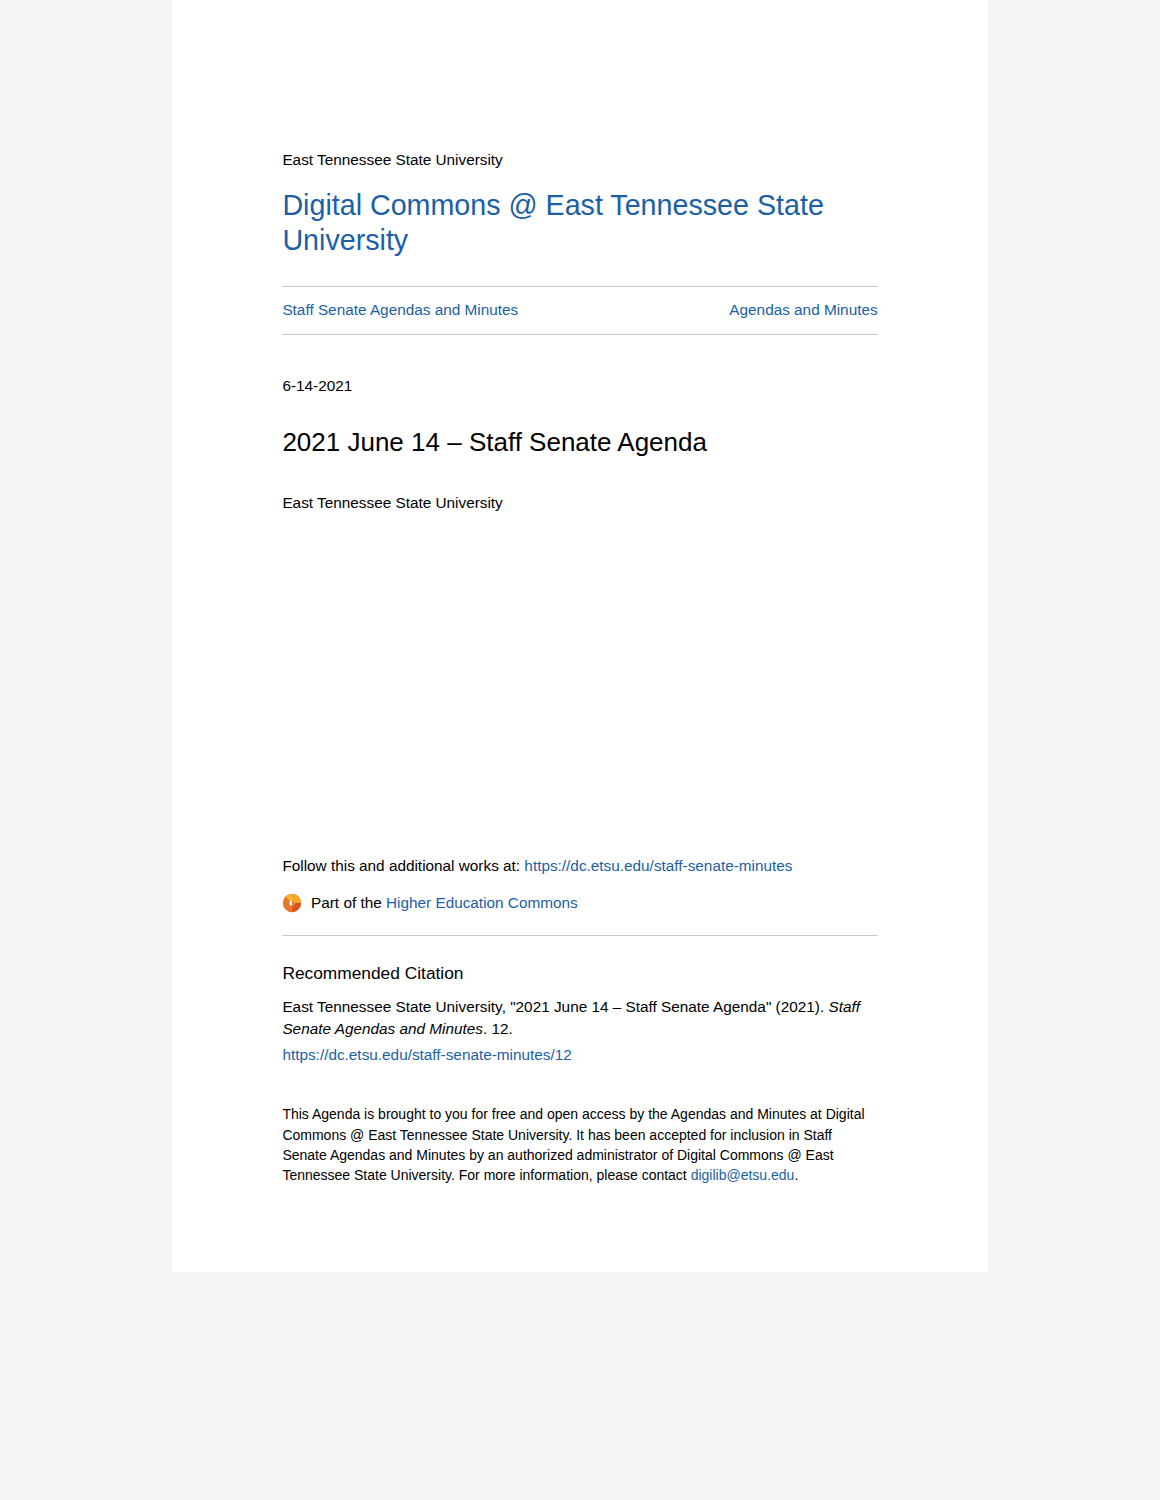East Tennessee State University
Digital Commons @ East Tennessee State University
Staff Senate Agendas and Minutes Agendas and Minutes
6-14-2021
2021 June 14 – Staff Senate Agenda
East Tennessee State University
Follow this and additional works at: https://dc.etsu.edu/staff-senate-minutes
Part of the Higher Education Commons
Recommended Citation
East Tennessee State University, "2021 June 14 – Staff Senate Agenda" (2021). Staff Senate Agendas and Minutes. 12.
https://dc.etsu.edu/staff-senate-minutes/12
This Agenda is brought to you for free and open access by the Agendas and Minutes at Digital Commons @ East Tennessee State University. It has been accepted for inclusion in Staff Senate Agendas and Minutes by an authorized administrator of Digital Commons @ East Tennessee State University. For more information, please contact digilib@etsu.edu.